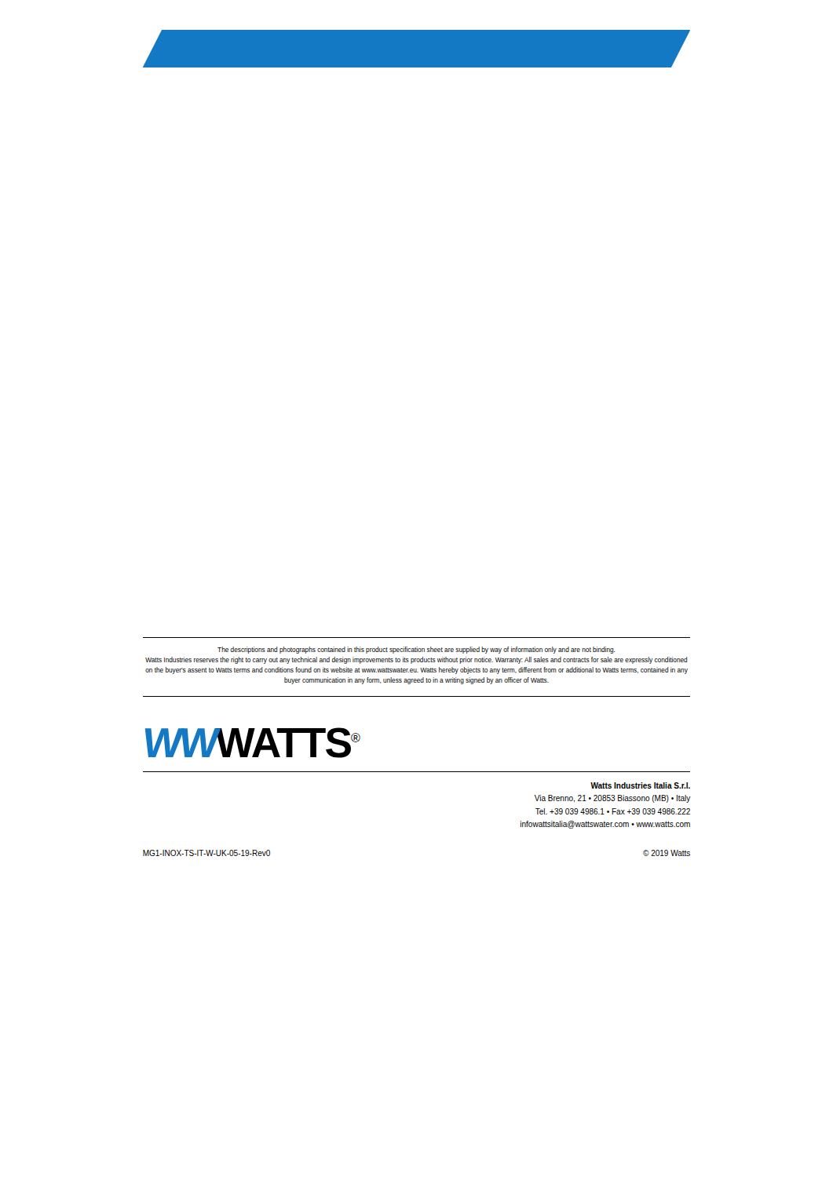The descriptions and photographs contained in this product specification sheet are supplied by way of information only and are not binding.
Watts Industries reserves the right to carry out any technical and design improvements to its products without prior notice. Warranty: All sales and contracts for sale are expressly conditioned on the buyer's assent to Watts terms and conditions found on its website at www.wattswater.eu. Watts hereby objects to any term, different from or additional to Watts terms, contained in any buyer communication in any form, unless agreed to in a writing signed by an officer of Watts.
WW WATTS®
Watts Industries Italia S.r.l.
Via Brenno, 21 • 20853 Biassono (MB) • Italy
Tel. +39 039 4986.1 • Fax +39 039 4986.222
infowattsitalia@wattswater.com • www.watts.com
MG1-INOX-TS-IT-W-UK-05-19-Rev0
© 2019 Watts